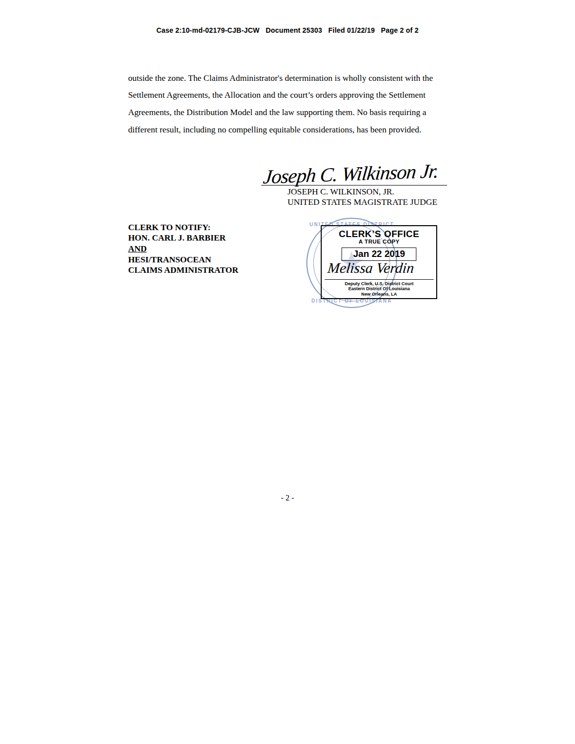Case 2:10-md-02179-CJB-JCW Document 25303 Filed 01/22/19 Page 2 of 2
outside the zone. The Claims Administrator's determination is wholly consistent with the Settlement Agreements, the Allocation and the court’s orders approving the Settlement Agreements, the Distribution Model and the law supporting them. No basis requiring a different result, including no compelling equitable considerations, has been provided.
Joseph C. Wilkinson Jr.
JOSEPH C. WILKINSON, JR.
UNITED STATES MAGISTRATE JUDGE
CLERK TO NOTIFY:
HON. CARL J. BARBIER
AND
HESI/TRANSOCEAN
CLAIMS ADMINISTRATOR
UNITED STATES DISTRICT
★
DISTRICT OF LOUISIANA
CLERK’S OFFICE
A TRUE COPY
Jan 22 2019
Melissa Verdin
Deputy Clerk, U.S. District Court
Eastern District Of Louisiana
New Orleans, LA
- 2 -